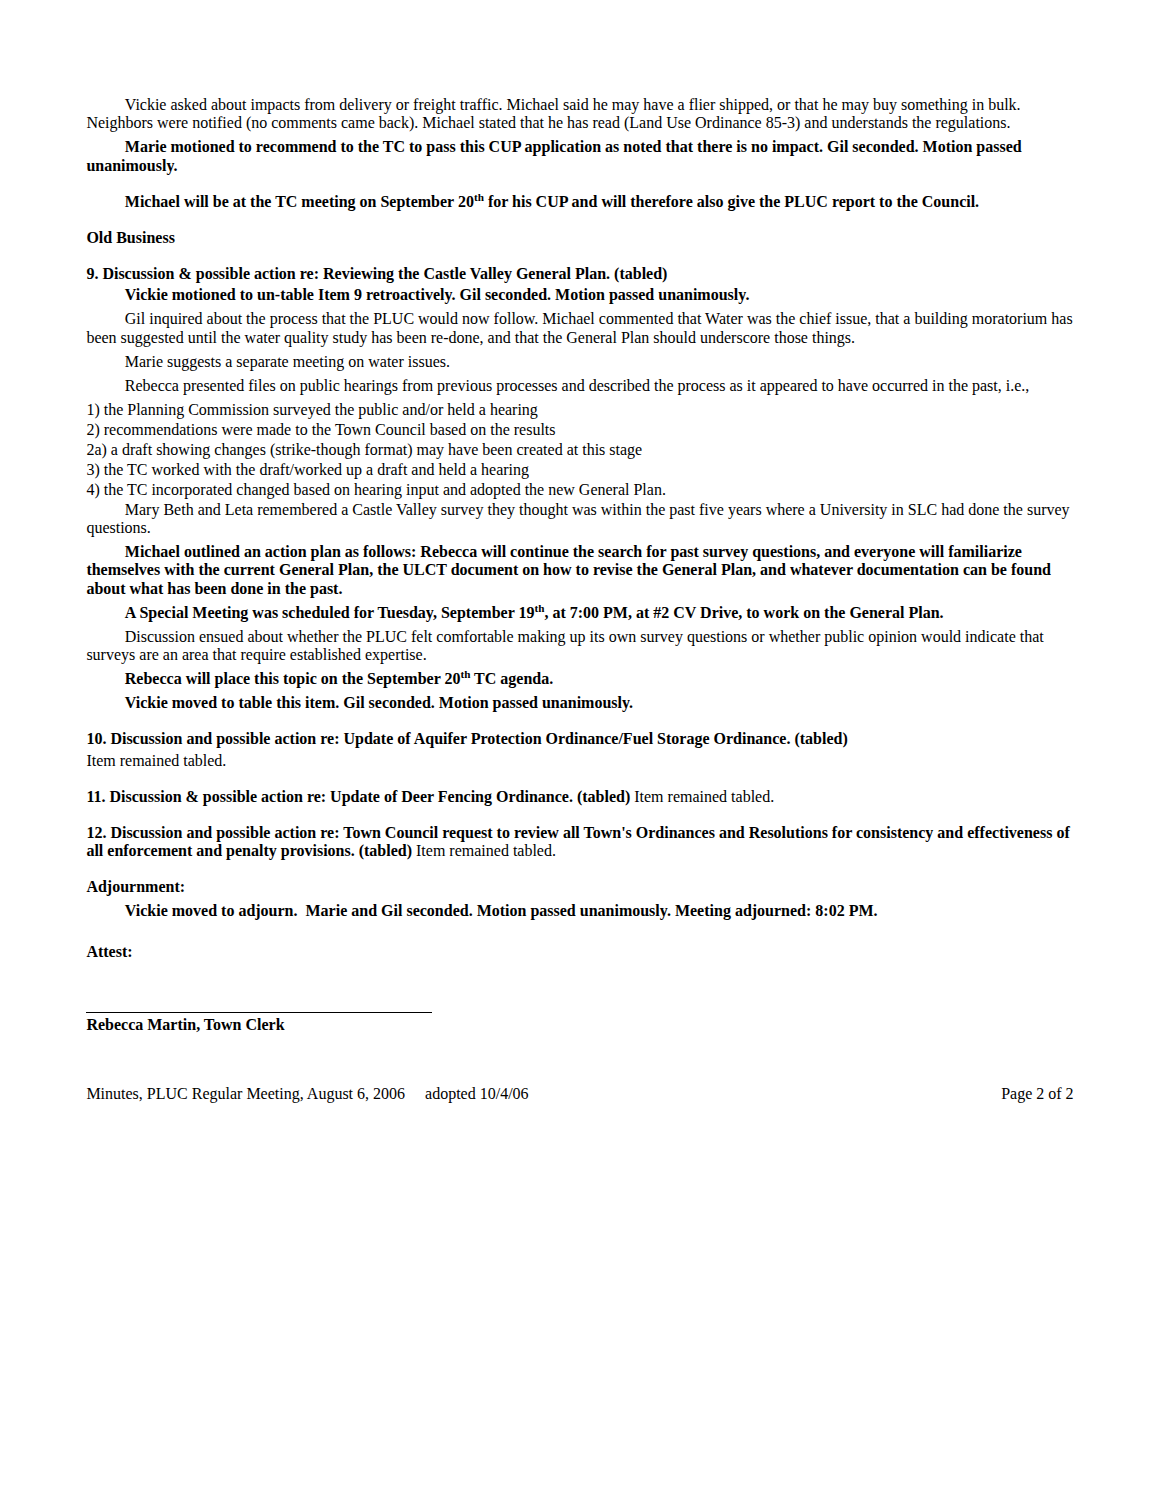Vickie asked about impacts from delivery or freight traffic. Michael said he may have a flier shipped, or that he may buy something in bulk. Neighbors were notified (no comments came back). Michael stated that he has read (Land Use Ordinance 85-3) and understands the regulations.
Marie motioned to recommend to the TC to pass this CUP application as noted that there is no impact. Gil seconded. Motion passed unanimously.
Michael will be at the TC meeting on September 20th for his CUP and will therefore also give the PLUC report to the Council.
Old Business
9. Discussion & possible action re: Reviewing the Castle Valley General Plan. (tabled)
Vickie motioned to un-table Item 9 retroactively. Gil seconded. Motion passed unanimously.
Gil inquired about the process that the PLUC would now follow. Michael commented that Water was the chief issue, that a building moratorium has been suggested until the water quality study has been re-done, and that the General Plan should underscore those things.
Marie suggests a separate meeting on water issues.
Rebecca presented files on public hearings from previous processes and described the process as it appeared to have occurred in the past, i.e.,
1) the Planning Commission surveyed the public and/or held a hearing
2) recommendations were made to the Town Council based on the results
2a) a draft showing changes (strike-though format) may have been created at this stage
3) the TC worked with the draft/worked up a draft and held a hearing
4) the TC incorporated changed based on hearing input and adopted the new General Plan.
Mary Beth and Leta remembered a Castle Valley survey they thought was within the past five years where a University in SLC had done the survey questions.
Michael outlined an action plan as follows: Rebecca will continue the search for past survey questions, and everyone will familiarize themselves with the current General Plan, the ULCT document on how to revise the General Plan, and whatever documentation can be found about what has been done in the past.
A Special Meeting was scheduled for Tuesday, September 19th, at 7:00 PM, at #2 CV Drive, to work on the General Plan.
Discussion ensued about whether the PLUC felt comfortable making up its own survey questions or whether public opinion would indicate that surveys are an area that require established expertise.
Rebecca will place this topic on the September 20th TC agenda.
Vickie moved to table this item. Gil seconded. Motion passed unanimously.
10. Discussion and possible action re: Update of Aquifer Protection Ordinance/Fuel Storage Ordinance. (tabled)
Item remained tabled.
11. Discussion & possible action re: Update of Deer Fencing Ordinance. (tabled) Item remained tabled.
12. Discussion and possible action re: Town Council request to review all Town's Ordinances and Resolutions for consistency and effectiveness of all enforcement and penalty provisions. (tabled) Item remained tabled.
Adjournment:
Vickie moved to adjourn. Marie and Gil seconded. Motion passed unanimously. Meeting adjourned: 8:02 PM.
Attest:
Rebecca Martin, Town Clerk
Minutes, PLUC Regular Meeting, August 6, 2006 adopted 10/4/06 Page 2 of 2